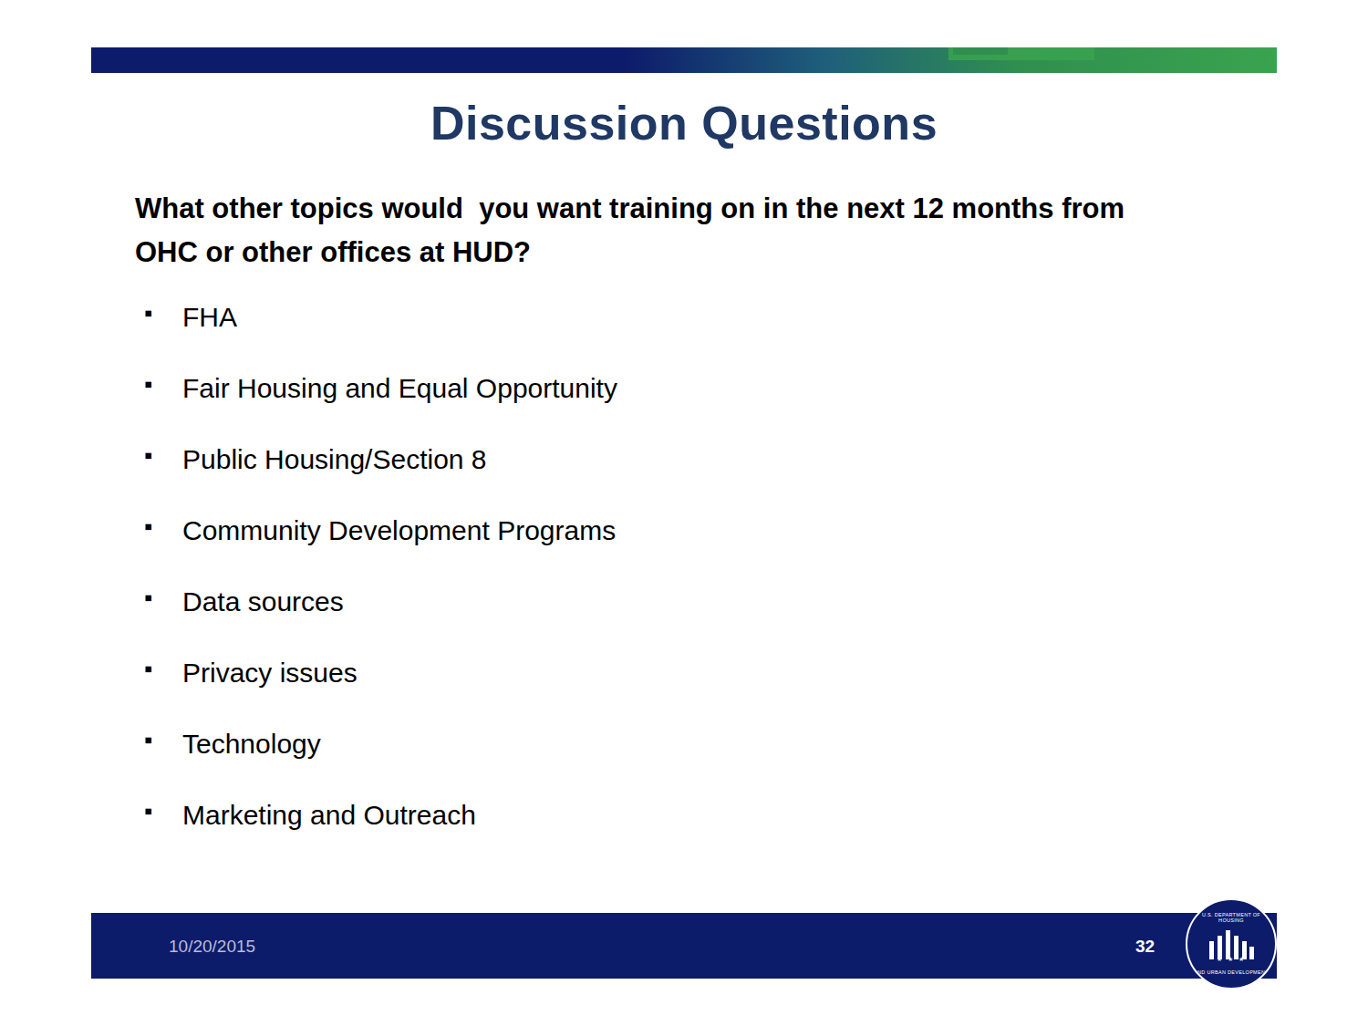Discussion Questions
What other topics would you want training on in the next 12 months from OHC or other offices at HUD?
FHA
Fair Housing and Equal Opportunity
Public Housing/Section 8
Community Development Programs
Data sources
Privacy issues
Technology
Marketing and Outreach
10/20/2015
32
U.S. DEPARTMENT OF HOUSING
★ ★ ★
AND URBAN DEVELOPMENT